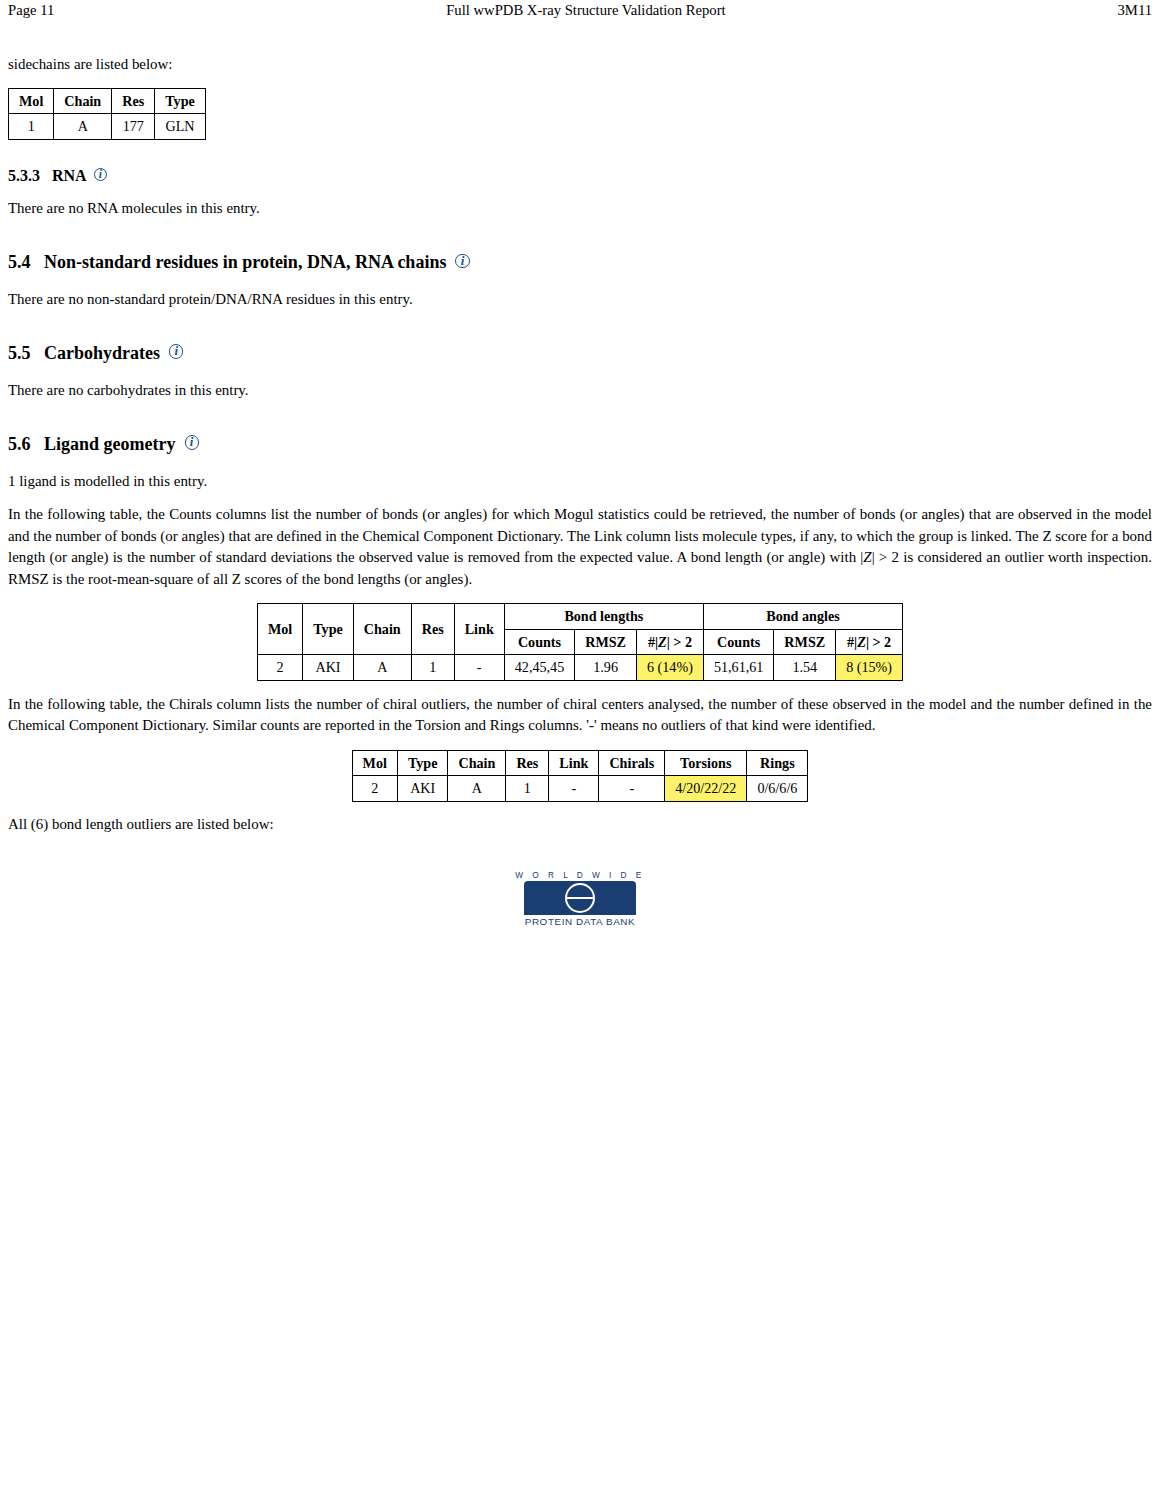Page 11
Full wwPDB X-ray Structure Validation Report
3M11
sidechains are listed below:
| Mol | Chain | Res | Type |
| --- | --- | --- | --- |
| 1 | A | 177 | GLN |
5.3.3 RNA i
There are no RNA molecules in this entry.
5.4 Non-standard residues in protein, DNA, RNA chains i
There are no non-standard protein/DNA/RNA residues in this entry.
5.5 Carbohydrates i
There are no carbohydrates in this entry.
5.6 Ligand geometry i
1 ligand is modelled in this entry.
In the following table, the Counts columns list the number of bonds (or angles) for which Mogul statistics could be retrieved, the number of bonds (or angles) that are observed in the model and the number of bonds (or angles) that are defined in the Chemical Component Dictionary. The Link column lists molecule types, if any, to which the group is linked. The Z score for a bond length (or angle) is the number of standard deviations the observed value is removed from the expected value. A bond length (or angle) with |Z| > 2 is considered an outlier worth inspection. RMSZ is the root-mean-square of all Z scores of the bond lengths (or angles).
| Mol | Type | Chain | Res | Link | Bond lengths | Bond angles |
| --- | --- | --- | --- | --- | --- | --- |
| Counts | RMSZ | #/ Z / > 2 | Counts | RMSZ | #/ Z / > 2 |
| 2 | AKI | A | 1 | - | 42,45,45 | 1.96 | 6 (14%) | 51,61,61 | 1.54 | 8 (15%) |
In the following table, the Chirals column lists the number of chiral outliers, the number of chiral centers analysed, the number of these observed in the model and the number defined in the Chemical Component Dictionary. Similar counts are reported in the Torsion and Rings columns. '-' means no outliers of that kind were identified.
| Mol | Type | Chain | Res | Link | Chirals | Torsions | Rings |
| --- | --- | --- | --- | --- | --- | --- | --- |
| 2 | AKI | A | 1 | - | - | 4/20/22/22 | 0/6/6/6 |
All (6) bond length outliers are listed below:
W O R L D W I D E
PROTEIN DATA BANK